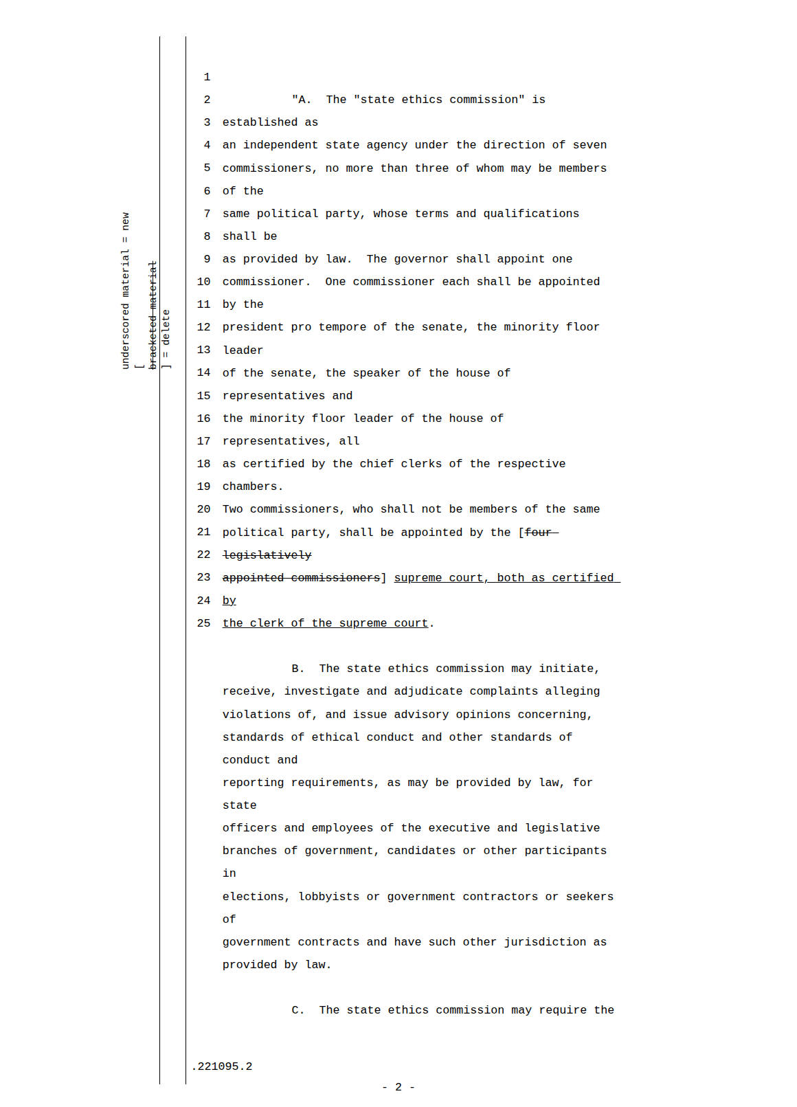underscored material = new [bracketed material] = delete
1
2
3
4
5
6
7
8
9
10
11
12
13
14
15
16
17
18
19
20
21
22
23
24
25
"A. The "state ethics commission" is established as an independent state agency under the direction of seven commissioners, no more than three of whom may be members of the same political party, whose terms and qualifications shall be as provided by law. The governor shall appoint one commissioner. One commissioner each shall be appointed by the president pro tempore of the senate, the minority floor leader of the senate, the speaker of the house of representatives and the minority floor leader of the house of representatives, all as certified by the chief clerks of the respective chambers. Two commissioners, who shall not be members of the same political party, shall be appointed by the [four legislatively appointed commissioners] supreme court, both as certified by the clerk of the supreme court.
B. The state ethics commission may initiate, receive, investigate and adjudicate complaints alleging violations of, and issue advisory opinions concerning, standards of ethical conduct and other standards of conduct and reporting requirements, as may be provided by law, for state officers and employees of the executive and legislative branches of government, candidates or other participants in elections, lobbyists or government contractors or seekers of government contracts and have such other jurisdiction as provided by law.
C. The state ethics commission may require the
.221095.2
- 2 -